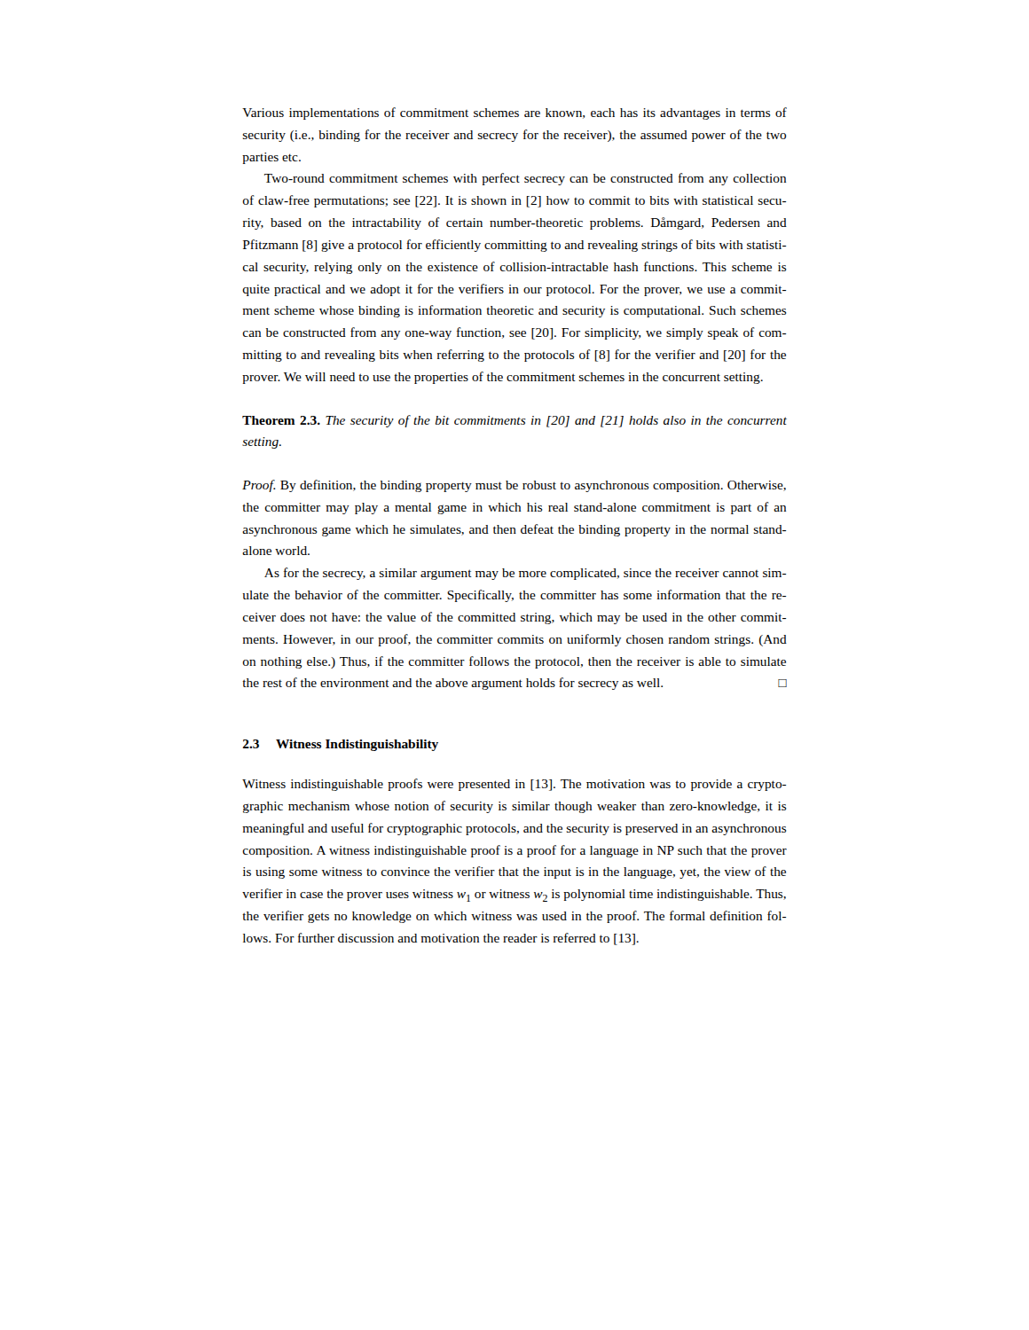Various implementations of commitment schemes are known, each has its advantages in terms of security (i.e., binding for the receiver and secrecy for the receiver), the assumed power of the two parties etc.
Two-round commitment schemes with perfect secrecy can be constructed from any collection of claw-free permutations; see [22]. It is shown in [2] how to commit to bits with statistical security, based on the intractability of certain number-theoretic problems. Dåmgard, Pedersen and Pfitzmann [8] give a protocol for efficiently committing to and revealing strings of bits with statistical security, relying only on the existence of collision-intractable hash functions. This scheme is quite practical and we adopt it for the verifiers in our protocol. For the prover, we use a commitment scheme whose binding is information theoretic and security is computational. Such schemes can be constructed from any one-way function, see [20]. For simplicity, we simply speak of committing to and revealing bits when referring to the protocols of [8] for the verifier and [20] for the prover. We will need to use the properties of the commitment schemes in the concurrent setting.
Theorem 2.3. The security of the bit commitments in [20] and [21] holds also in the concurrent setting.
Proof. By definition, the binding property must be robust to asynchronous composition. Otherwise, the committer may play a mental game in which his real stand-alone commitment is part of an asynchronous game which he simulates, and then defeat the binding property in the normal stand-alone world.
As for the secrecy, a similar argument may be more complicated, since the receiver cannot simulate the behavior of the committer. Specifically, the committer has some information that the receiver does not have: the value of the committed string, which may be used in the other commitments. However, in our proof, the committer commits on uniformly chosen random strings. (And on nothing else.) Thus, if the committer follows the protocol, then the receiver is able to simulate the rest of the environment and the above argument holds for secrecy as well.□
2.3 Witness Indistinguishability
Witness indistinguishable proofs were presented in [13]. The motivation was to provide a cryptographic mechanism whose notion of security is similar though weaker than zero-knowledge, it is meaningful and useful for cryptographic protocols, and the security is preserved in an asynchronous composition. A witness indistinguishable proof is a proof for a language in NP such that the prover is using some witness to convince the verifier that the input is in the language, yet, the view of the verifier in case the prover uses witness w 1 or witness w 2 is polynomial time indistinguishable. Thus, the verifier gets no knowledge on which witness was used in the proof. The formal definition follows. For further discussion and motivation the reader is referred to [13].